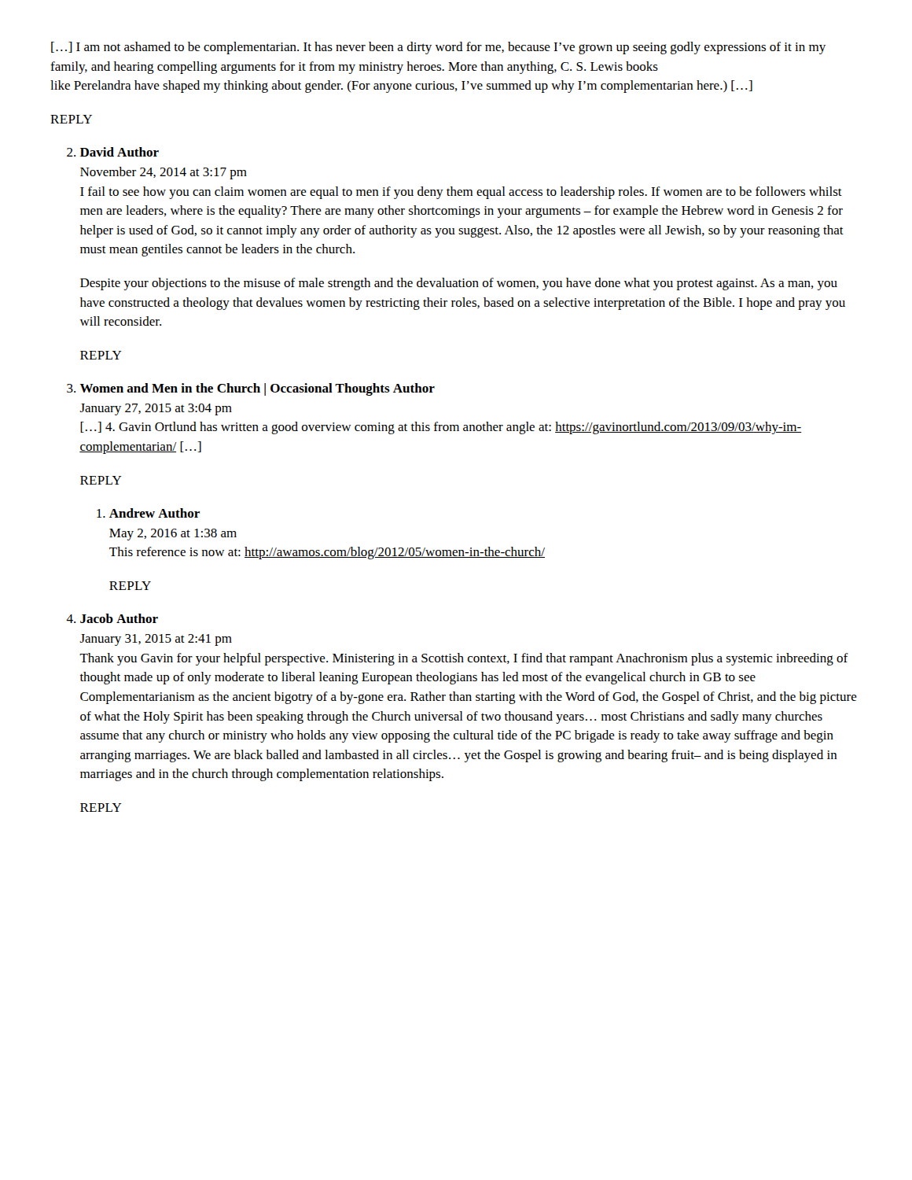[…] I am not ashamed to be complementarian. It has never been a dirty word for me, because I’ve grown up seeing godly expressions of it in my family, and hearing compelling arguments for it from my ministry heroes. More than anything, C. S. Lewis books
like Perelandra have shaped my thinking about gender. (For anyone curious, I’ve summed up why I’m complementarian here.) […]
REPLY
David Author
November 24, 2014 at 3:17 pm
I fail to see how you can claim women are equal to men if you deny them equal access to leadership roles. If women are to be followers whilst men are leaders, where is the equality? There are many other shortcomings in your arguments – for example the Hebrew word in Genesis 2 for helper is used of God, so it cannot imply any order of authority as you suggest. Also, the 12 apostles were all Jewish, so by your reasoning that must mean gentiles cannot be leaders in the church.
Despite your objections to the misuse of male strength and the devaluation of women, you have done what you protest against. As a man, you have constructed a theology that devalues women by restricting their roles, based on a selective interpretation of the Bible. I hope and pray you will reconsider.
REPLY
Women and Men in the Church | Occasional Thoughts Author
January 27, 2015 at 3:04 pm
[…] 4. Gavin Ortlund has written a good overview coming at this from another angle at: https://gavinortlund.com/2013/09/03/why-im-complementarian/ […]
REPLY
Andrew Author
May 2, 2016 at 1:38 am
This reference is now at: http://awamos.com/blog/2012/05/women-in-the-church/
REPLY
Jacob Author
January 31, 2015 at 2:41 pm
Thank you Gavin for your helpful perspective. Ministering in a Scottish context, I find that rampant Anachronism plus a systemic inbreeding of thought made up of only moderate to liberal leaning European theologians has led most of the evangelical church in GB to see Complementarianism as the ancient bigotry of a by-gone era. Rather than starting with the Word of God, the Gospel of Christ, and the big picture of what the Holy Spirit has been speaking through the Church universal of two thousand years… most Christians and sadly many churches assume that any church or ministry who holds any view opposing the cultural tide of the PC brigade is ready to take away suffrage and begin arranging marriages. We are black balled and lambasted in all circles… yet the Gospel is growing and bearing fruit– and is being displayed in marriages and in the church through complementation relationships.
REPLY